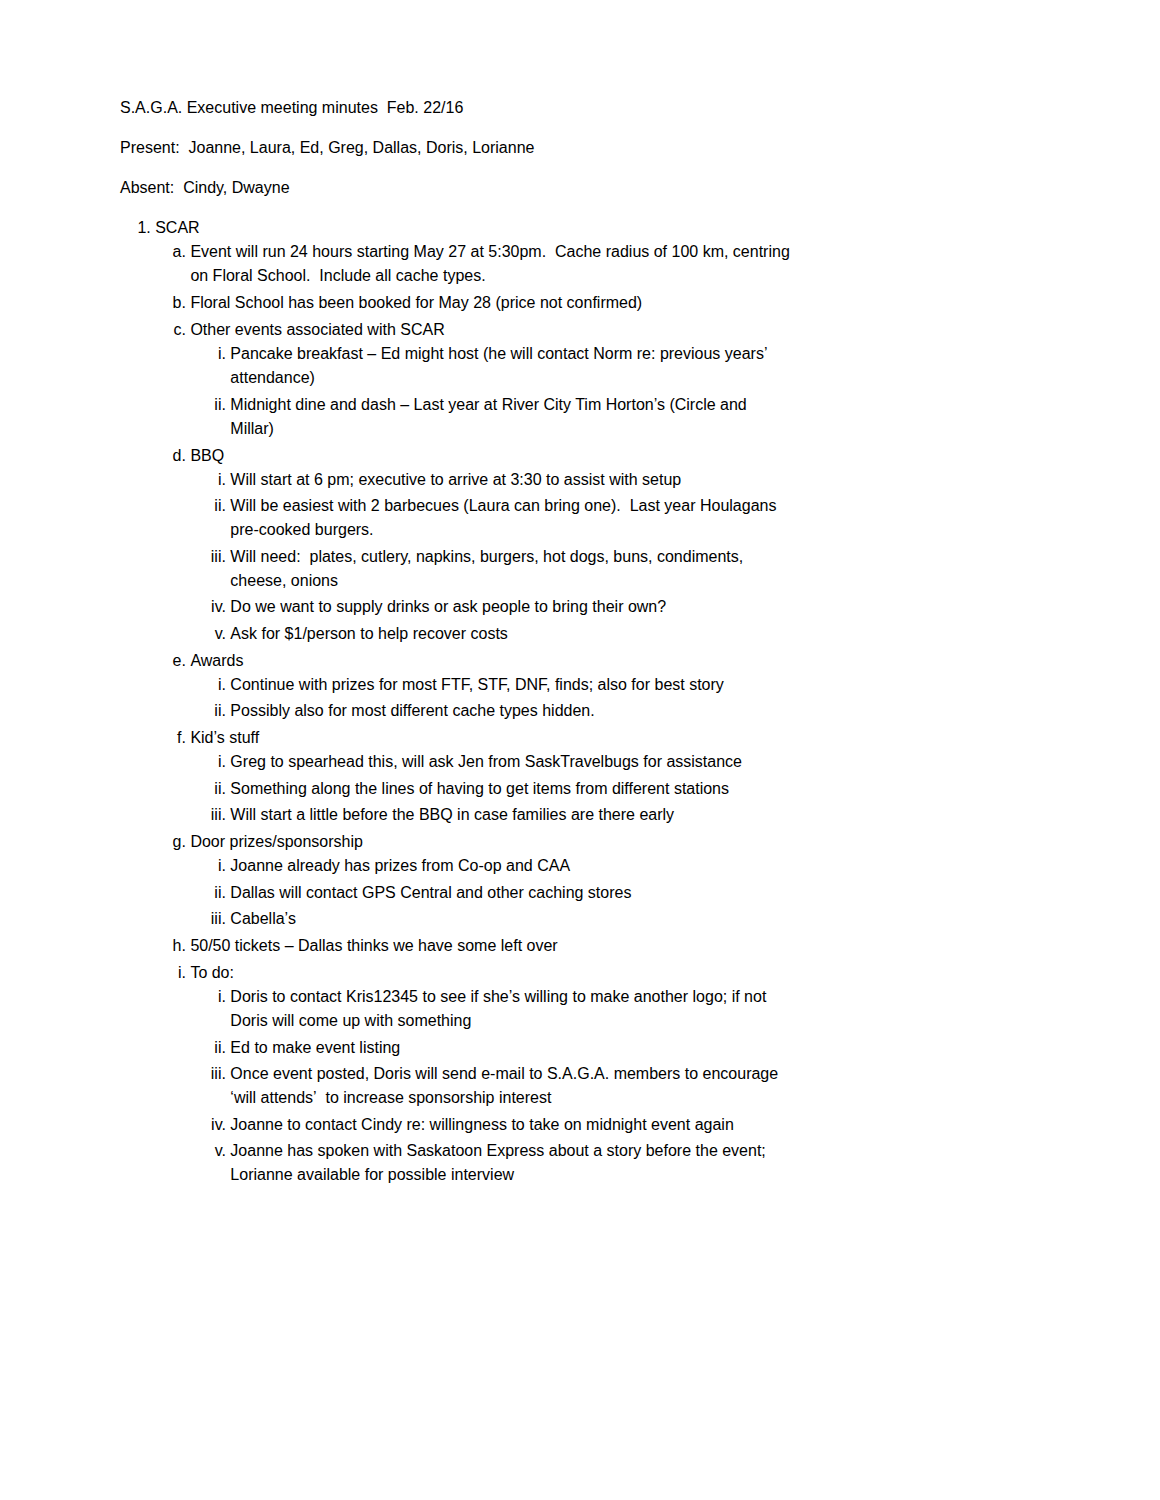S.A.G.A. Executive meeting minutes Feb. 22/16
Present: Joanne, Laura, Ed, Greg, Dallas, Doris, Lorianne
Absent: Cindy, Dwayne
SCAR
Event will run 24 hours starting May 27 at 5:30pm. Cache radius of 100 km, centring on Floral School. Include all cache types.
Floral School has been booked for May 28 (price not confirmed)
Other events associated with SCAR
Pancake breakfast – Ed might host (he will contact Norm re: previous years’ attendance)
Midnight dine and dash – Last year at River City Tim Horton’s (Circle and Millar)
BBQ
Will start at 6 pm; executive to arrive at 3:30 to assist with setup
Will be easiest with 2 barbecues (Laura can bring one). Last year Houlagans pre-cooked burgers.
Will need: plates, cutlery, napkins, burgers, hot dogs, buns, condiments, cheese, onions
Do we want to supply drinks or ask people to bring their own?
Ask for $1/person to help recover costs
Awards
Continue with prizes for most FTF, STF, DNF, finds; also for best story
Possibly also for most different cache types hidden.
Kid’s stuff
Greg to spearhead this, will ask Jen from SaskTravelbugs for assistance
Something along the lines of having to get items from different stations
Will start a little before the BBQ in case families are there early
Door prizes/sponsorship
Joanne already has prizes from Co-op and CAA
Dallas will contact GPS Central and other caching stores
Cabella’s
50/50 tickets – Dallas thinks we have some left over
To do:
Doris to contact Kris12345 to see if she’s willing to make another logo; if not Doris will come up with something
Ed to make event listing
Once event posted, Doris will send e-mail to S.A.G.A. members to encourage ‘will attends’ to increase sponsorship interest
Joanne to contact Cindy re: willingness to take on midnight event again
Joanne has spoken with Saskatoon Express about a story before the event; Lorianne available for possible interview